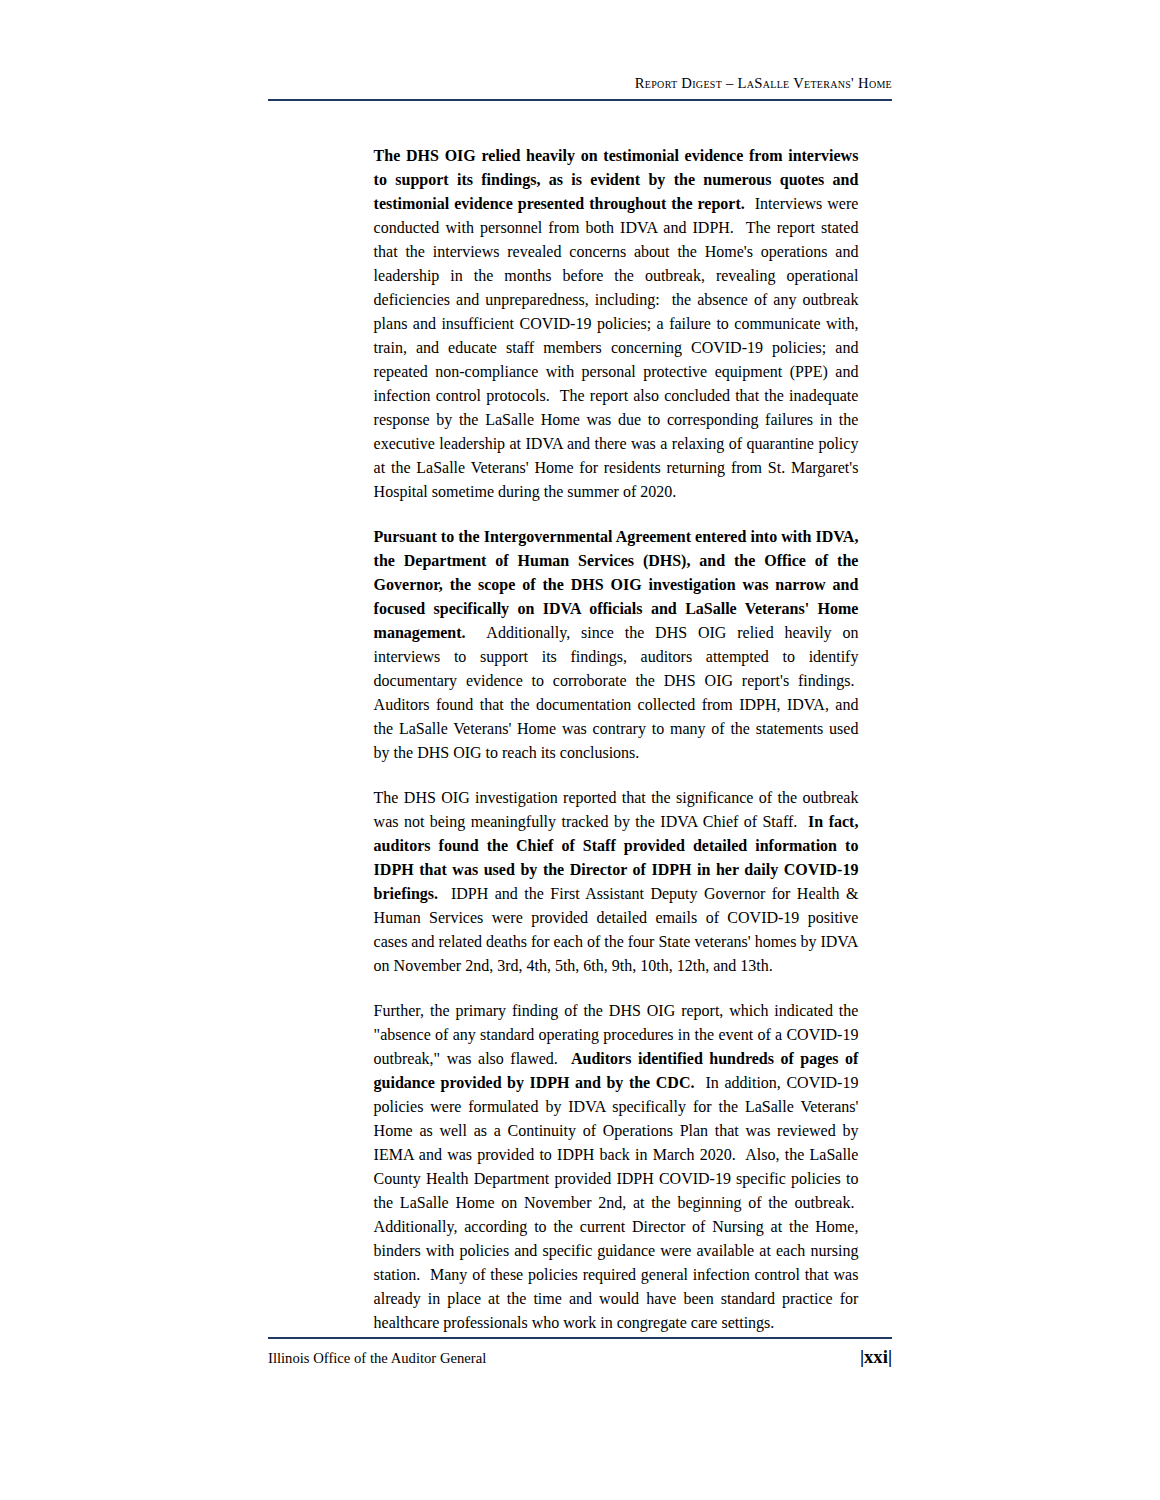Report Digest – LaSalle Veterans' Home
The DHS OIG relied heavily on testimonial evidence from interviews to support its findings, as is evident by the numerous quotes and testimonial evidence presented throughout the report. Interviews were conducted with personnel from both IDVA and IDPH. The report stated that the interviews revealed concerns about the Home's operations and leadership in the months before the outbreak, revealing operational deficiencies and unpreparedness, including: the absence of any outbreak plans and insufficient COVID-19 policies; a failure to communicate with, train, and educate staff members concerning COVID-19 policies; and repeated non-compliance with personal protective equipment (PPE) and infection control protocols. The report also concluded that the inadequate response by the LaSalle Home was due to corresponding failures in the executive leadership at IDVA and there was a relaxing of quarantine policy at the LaSalle Veterans' Home for residents returning from St. Margaret's Hospital sometime during the summer of 2020.
Pursuant to the Intergovernmental Agreement entered into with IDVA, the Department of Human Services (DHS), and the Office of the Governor, the scope of the DHS OIG investigation was narrow and focused specifically on IDVA officials and LaSalle Veterans' Home management. Additionally, since the DHS OIG relied heavily on interviews to support its findings, auditors attempted to identify documentary evidence to corroborate the DHS OIG report's findings. Auditors found that the documentation collected from IDPH, IDVA, and the LaSalle Veterans' Home was contrary to many of the statements used by the DHS OIG to reach its conclusions.
The DHS OIG investigation reported that the significance of the outbreak was not being meaningfully tracked by the IDVA Chief of Staff. In fact, auditors found the Chief of Staff provided detailed information to IDPH that was used by the Director of IDPH in her daily COVID-19 briefings. IDPH and the First Assistant Deputy Governor for Health & Human Services were provided detailed emails of COVID-19 positive cases and related deaths for each of the four State veterans' homes by IDVA on November 2nd, 3rd, 4th, 5th, 6th, 9th, 10th, 12th, and 13th.
Further, the primary finding of the DHS OIG report, which indicated the "absence of any standard operating procedures in the event of a COVID-19 outbreak," was also flawed. Auditors identified hundreds of pages of guidance provided by IDPH and by the CDC. In addition, COVID-19 policies were formulated by IDVA specifically for the LaSalle Veterans' Home as well as a Continuity of Operations Plan that was reviewed by IEMA and was provided to IDPH back in March 2020. Also, the LaSalle County Health Department provided IDPH COVID-19 specific policies to the LaSalle Home on November 2nd, at the beginning of the outbreak. Additionally, according to the current Director of Nursing at the Home, binders with policies and specific guidance were available at each nursing station. Many of these policies required general infection control that was already in place at the time and would have been standard practice for healthcare professionals who work in congregate care settings.
Illinois Office of the Auditor General |xxi|